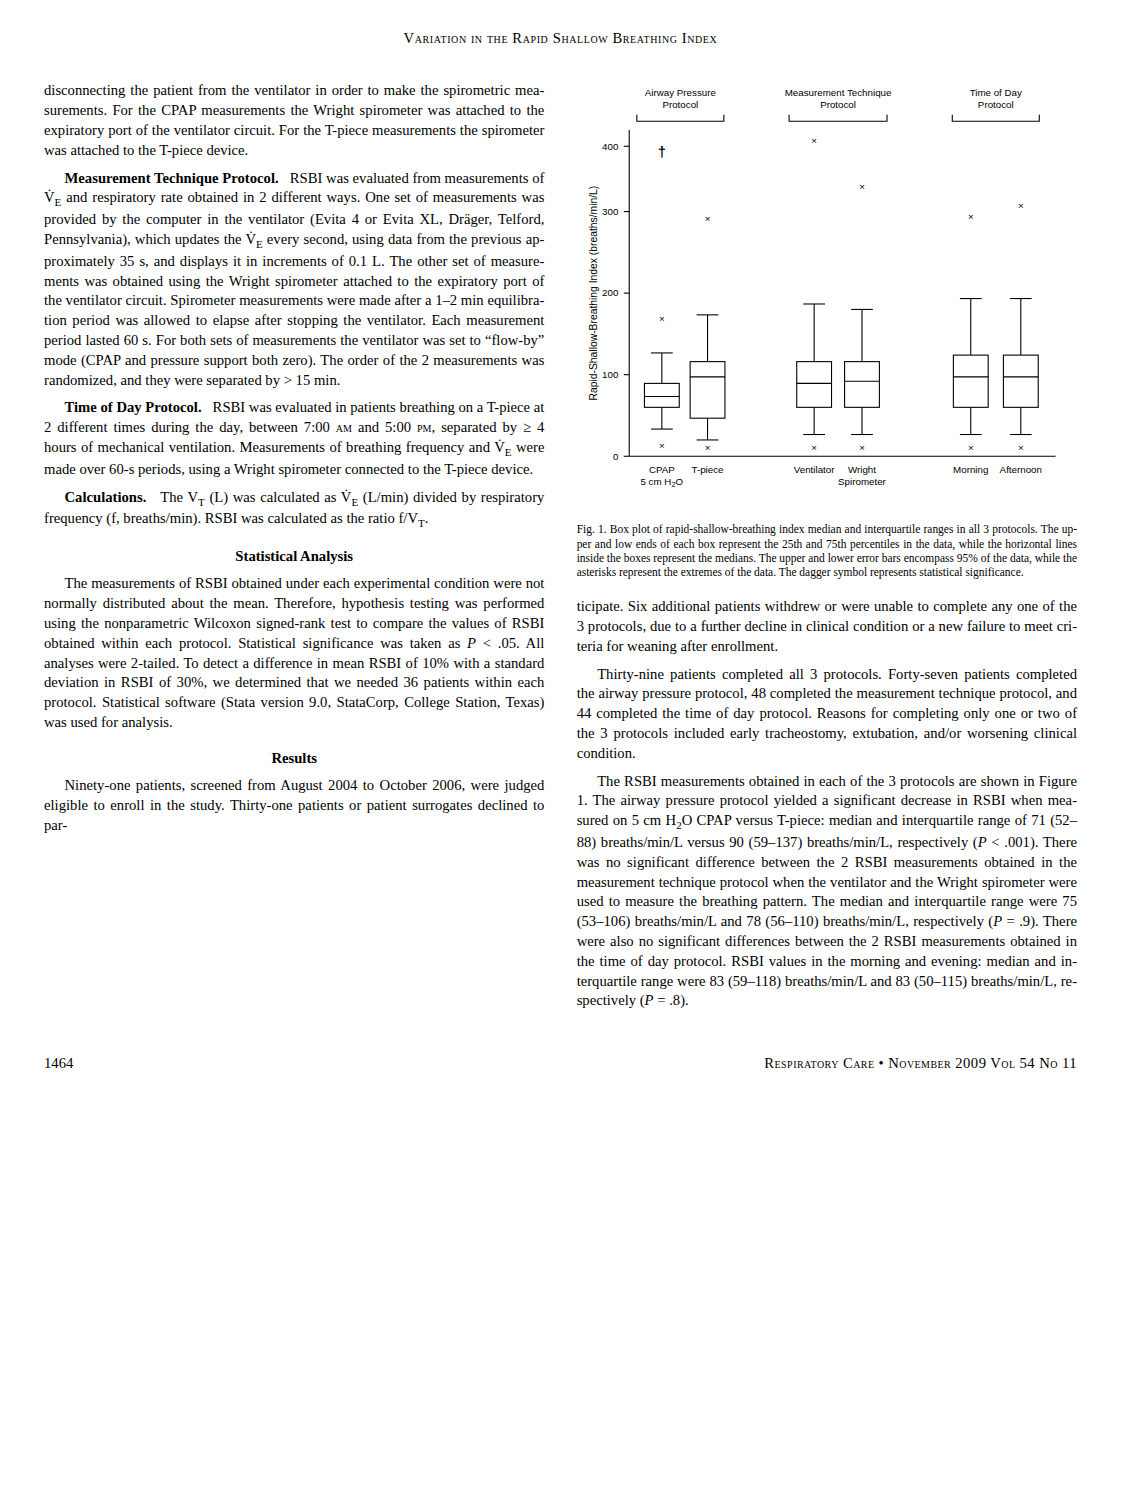Variation in the Rapid Shallow Breathing Index
disconnecting the patient from the ventilator in order to make the spirometric measurements. For the CPAP measurements the Wright spirometer was attached to the expiratory port of the ventilator circuit. For the T-piece measurements the spirometer was attached to the T-piece device.
Measurement Technique Protocol. RSBI was evaluated from measurements of V̇E and respiratory rate obtained in 2 different ways. One set of measurements was provided by the computer in the ventilator (Evita 4 or Evita XL, Dräger, Telford, Pennsylvania), which updates the V̇E every second, using data from the previous approximately 35 s, and displays it in increments of 0.1 L. The other set of measurements was obtained using the Wright spirometer attached to the expiratory port of the ventilator circuit. Spirometer measurements were made after a 1–2 min equilibration period was allowed to elapse after stopping the ventilator. Each measurement period lasted 60 s. For both sets of measurements the ventilator was set to “flow-by” mode (CPAP and pressure support both zero). The order of the 2 measurements was randomized, and they were separated by > 15 min.
Time of Day Protocol. RSBI was evaluated in patients breathing on a T-piece at 2 different times during the day, between 7:00 am and 5:00 pm, separated by ≥ 4 hours of mechanical ventilation. Measurements of breathing frequency and V̇E were made over 60-s periods, using a Wright spirometer connected to the T-piece device.
Calculations. The VT (L) was calculated as V̇E (L/min) divided by respiratory frequency (f, breaths/min). RSBI was calculated as the ratio f/VT.
Statistical Analysis
The measurements of RSBI obtained under each experimental condition were not normally distributed about the mean. Therefore, hypothesis testing was performed using the nonparametric Wilcoxon signed-rank test to compare the values of RSBI obtained within each protocol. Statistical significance was taken as P < .05. All analyses were 2-tailed. To detect a difference in mean RSBI of 10% with a standard deviation in RSBI of 30%, we determined that we needed 36 patients within each protocol. Statistical software (Stata version 9.0, StataCorp, College Station, Texas) was used for analysis.
Results
Ninety-one patients, screened from August 2004 to October 2006, were judged eligible to enroll in the study. Thirty-one patients or patient surrogates declined to par-
Airway Pressure Protocol Measurement Technique Protocol Time of Day Protocol 0 100 200 300 400 Rapid-Shallow-Breathing Index (breaths/min/L) × × † × × × × × × × × × × CPAP 5 cm H2O T-piece Ventilator Wright Spirometer Morning Afternoon
Fig. 1. Box plot of rapid-shallow-breathing index median and interquartile ranges in all 3 protocols. The upper and low ends of each box represent the 25th and 75th percentiles in the data, while the horizontal lines inside the boxes represent the medians. The upper and lower error bars encompass 95% of the data, while the asterisks represent the extremes of the data. The dagger symbol represents statistical significance.
ticipate. Six additional patients withdrew or were unable to complete any one of the 3 protocols, due to a further decline in clinical condition or a new failure to meet criteria for weaning after enrollment.
Thirty-nine patients completed all 3 protocols. Forty-seven patients completed the airway pressure protocol, 48 completed the measurement technique protocol, and 44 completed the time of day protocol. Reasons for completing only one or two of the 3 protocols included early tracheostomy, extubation, and/or worsening clinical condition.
The RSBI measurements obtained in each of the 3 protocols are shown in Figure 1. The airway pressure protocol yielded a significant decrease in RSBI when measured on 5 cm H2O CPAP versus T-piece: median and interquartile range of 71 (52–88) breaths/min/L versus 90 (59–137) breaths/min/L, respectively (P < .001). There was no significant difference between the 2 RSBI measurements obtained in the measurement technique protocol when the ventilator and the Wright spirometer were used to measure the breathing pattern. The median and interquartile range were 75 (53–106) breaths/min/L and 78 (56–110) breaths/min/L, respectively (P = .9). There were also no significant differences between the 2 RSBI measurements obtained in the time of day protocol. RSBI values in the morning and evening: median and interquartile range were 83 (59–118) breaths/min/L and 83 (50–115) breaths/min/L, respectively (P = .8).
1464 Respiratory Care • November 2009 Vol 54 No 11